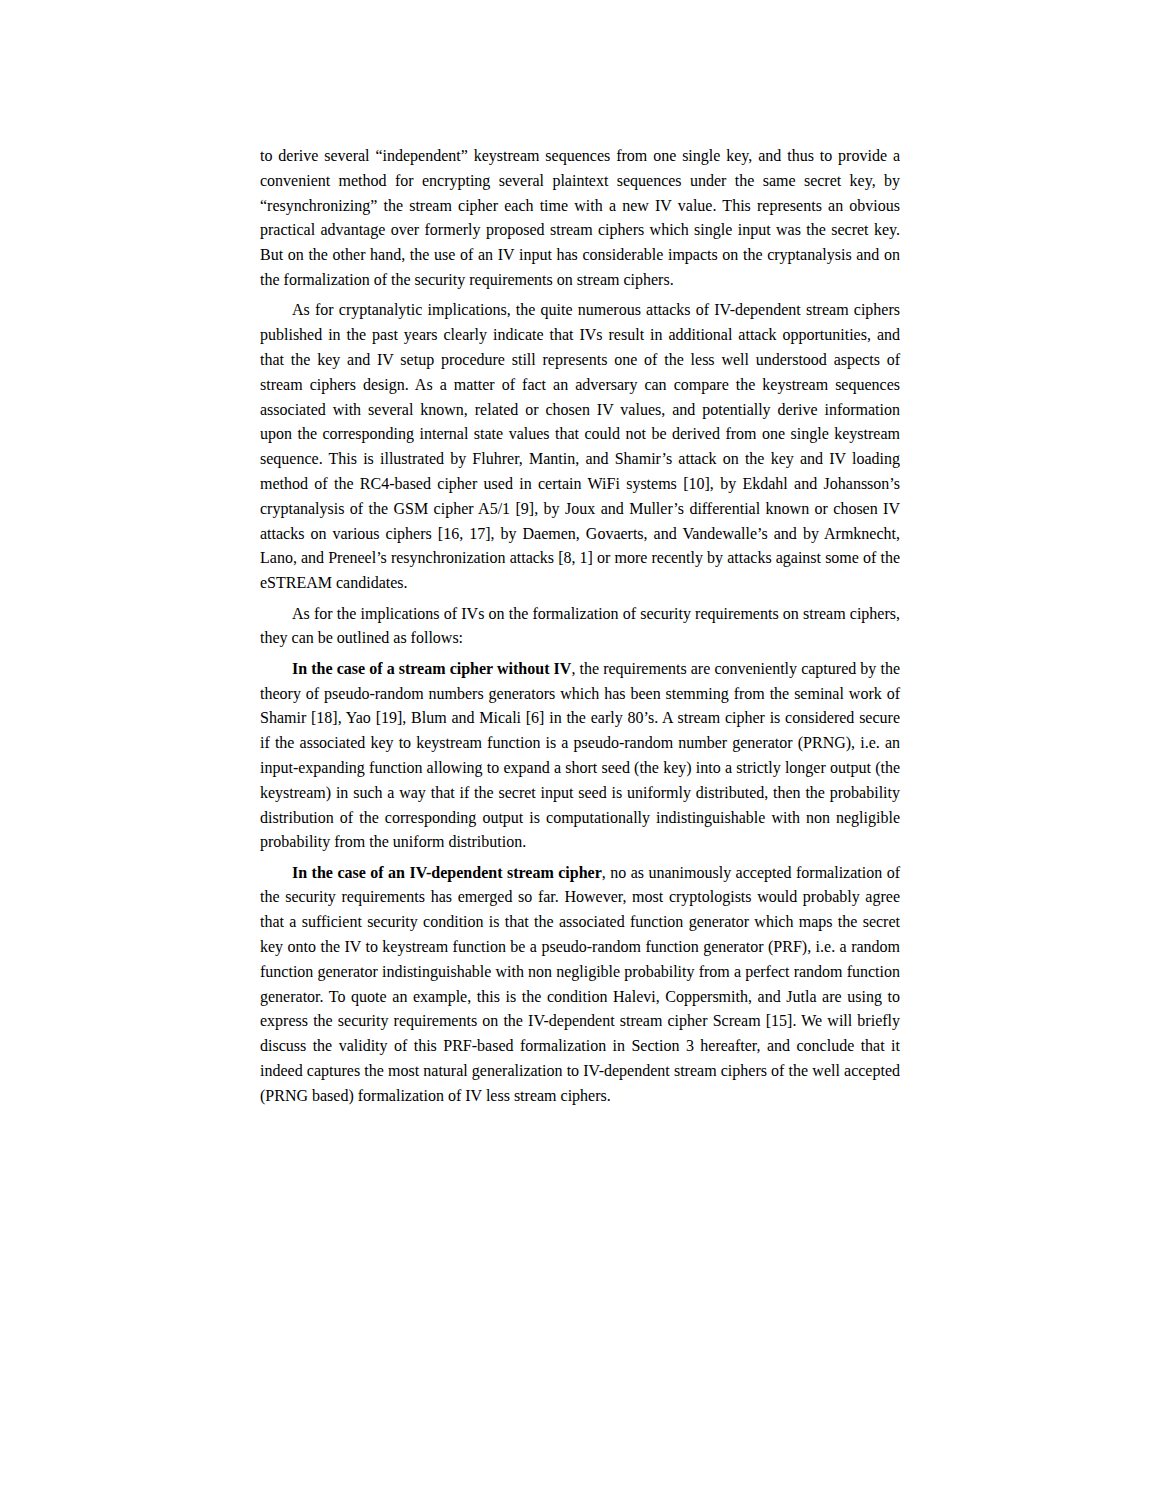to derive several “independent” keystream sequences from one single key, and thus to provide a convenient method for encrypting several plaintext sequences under the same secret key, by “resynchronizing” the stream cipher each time with a new IV value. This represents an obvious practical advantage over formerly proposed stream ciphers which single input was the secret key. But on the other hand, the use of an IV input has considerable impacts on the cryptanalysis and on the formalization of the security requirements on stream ciphers.
As for cryptanalytic implications, the quite numerous attacks of IV-dependent stream ciphers published in the past years clearly indicate that IVs result in additional attack opportunities, and that the key and IV setup procedure still represents one of the less well understood aspects of stream ciphers design. As a matter of fact an adversary can compare the keystream sequences associated with several known, related or chosen IV values, and potentially derive information upon the corresponding internal state values that could not be derived from one single keystream sequence. This is illustrated by Fluhrer, Mantin, and Shamir’s attack on the key and IV loading method of the RC4-based cipher used in certain WiFi systems [10], by Ekdahl and Johansson’s cryptanalysis of the GSM cipher A5/1 [9], by Joux and Muller’s differential known or chosen IV attacks on various ciphers [16, 17], by Daemen, Govaerts, and Vandewalle’s and by Armknecht, Lano, and Preneel’s resynchronization attacks [8, 1] or more recently by attacks against some of the eSTREAM candidates.
As for the implications of IVs on the formalization of security requirements on stream ciphers, they can be outlined as follows:
In the case of a stream cipher without IV, the requirements are conveniently captured by the theory of pseudo-random numbers generators which has been stemming from the seminal work of Shamir [18], Yao [19], Blum and Micali [6] in the early 80’s. A stream cipher is considered secure if the associated key to keystream function is a pseudo-random number generator (PRNG), i.e. an input-expanding function allowing to expand a short seed (the key) into a strictly longer output (the keystream) in such a way that if the secret input seed is uniformly distributed, then the probability distribution of the corresponding output is computationally indistinguishable with non negligible probability from the uniform distribution.
In the case of an IV-dependent stream cipher, no as unanimously accepted formalization of the security requirements has emerged so far. However, most cryptologists would probably agree that a sufficient security condition is that the associated function generator which maps the secret key onto the IV to keystream function be a pseudo-random function generator (PRF), i.e. a random function generator indistinguishable with non negligible probability from a perfect random function generator. To quote an example, this is the condition Halevi, Coppersmith, and Jutla are using to express the security requirements on the IV-dependent stream cipher Scream [15]. We will briefly discuss the validity of this PRF-based formalization in Section 3 hereafter, and conclude that it indeed captures the most natural generalization to IV-dependent stream ciphers of the well accepted (PRNG based) formalization of IV less stream ciphers.